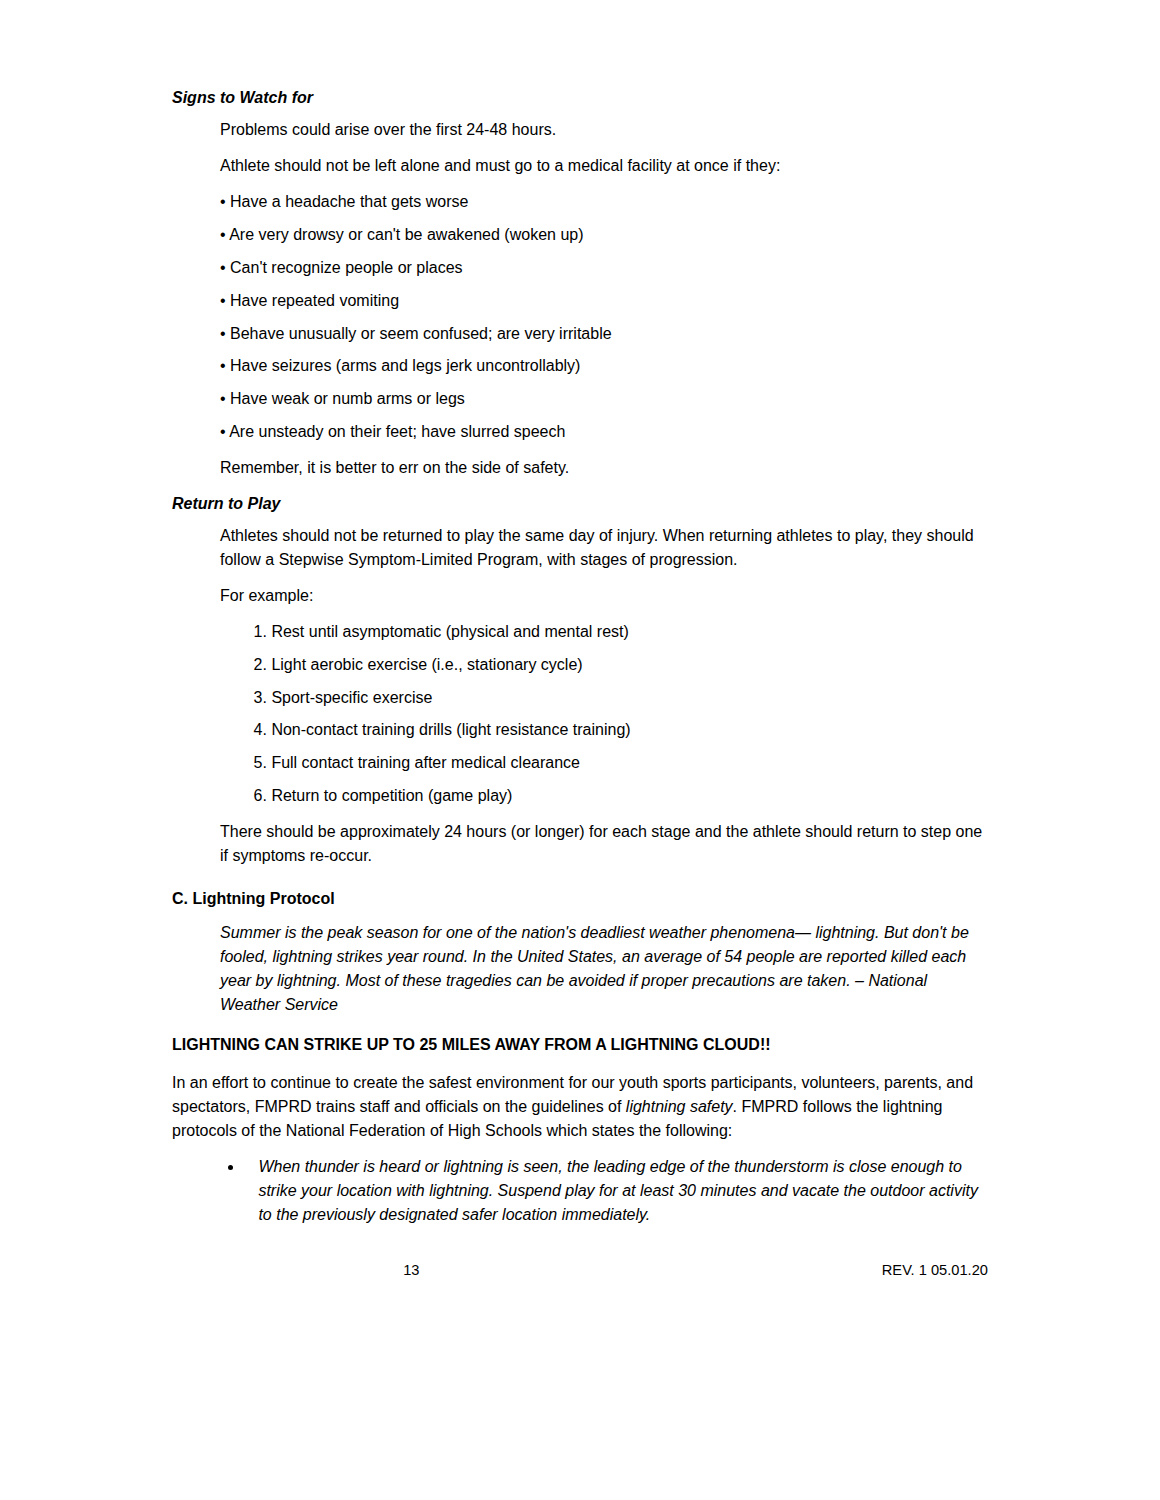Signs to Watch for
Problems could arise over the first 24-48 hours.
Athlete should not be left alone and must go to a medical facility at once if they:
• Have a headache that gets worse
• Are very drowsy or can't be awakened (woken up)
• Can't recognize people or places
• Have repeated vomiting
• Behave unusually or seem confused; are very irritable
• Have seizures (arms and legs jerk uncontrollably)
• Have weak or numb arms or legs
• Are unsteady on their feet; have slurred speech
Remember, it is better to err on the side of safety.
Return to Play
Athletes should not be returned to play the same day of injury. When returning athletes to play, they should follow a Stepwise Symptom-Limited Program, with stages of progression.
For example:
1. Rest until asymptomatic (physical and mental rest)
2. Light aerobic exercise (i.e., stationary cycle)
3. Sport-specific exercise
4. Non-contact training drills (light resistance training)
5. Full contact training after medical clearance
6. Return to competition (game play)
There should be approximately 24 hours (or longer) for each stage and the athlete should return to step one if symptoms re-occur.
C. Lightning Protocol
Summer is the peak season for one of the nation's deadliest weather phenomena— lightning. But don't be fooled, lightning strikes year round. In the United States, an average of 54 people are reported killed each year by lightning. Most of these tragedies can be avoided if proper precautions are taken. – National Weather Service
LIGHTNING CAN STRIKE UP TO 25 MILES AWAY FROM A LIGHTNING CLOUD!!
In an effort to continue to create the safest environment for our youth sports participants, volunteers, parents, and spectators, FMPRD trains staff and officials on the guidelines of lightning safety. FMPRD follows the lightning protocols of the National Federation of High Schools which states the following:
When thunder is heard or lightning is seen, the leading edge of the thunderstorm is close enough to strike your location with lightning. Suspend play for at least 30 minutes and vacate the outdoor activity to the previously designated safer location immediately.
13 REV. 1 05.01.20